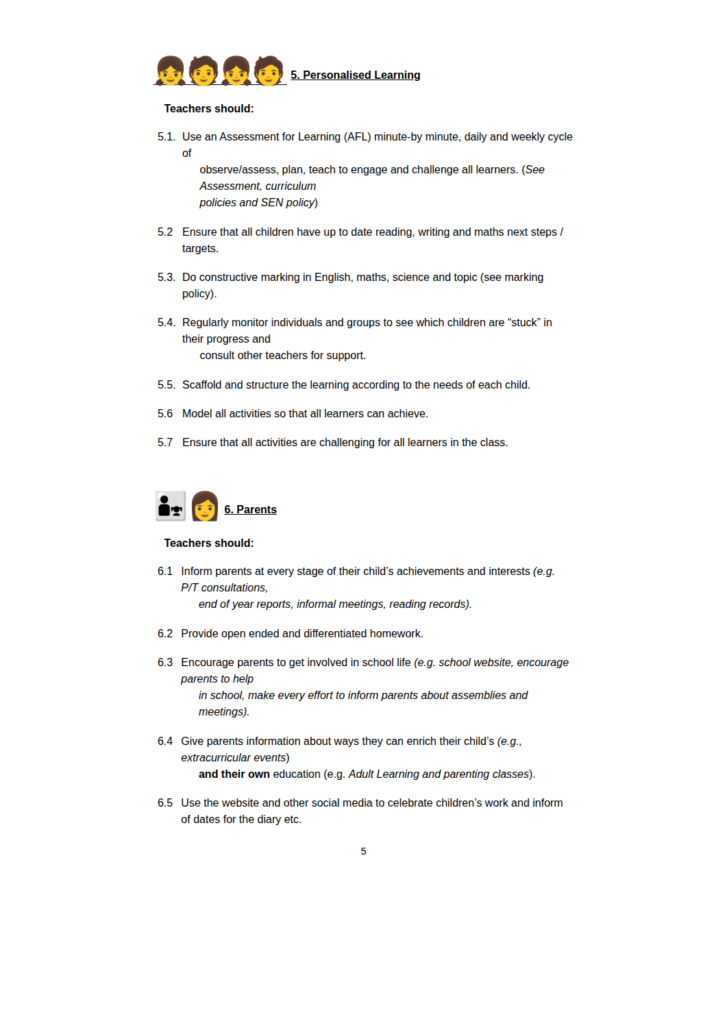👧🧑👧🧑 5. Personalised Learning
Teachers should:
5.1. Use an Assessment for Learning (AFL) minute-by minute, daily and weekly cycle of observe/assess, plan, teach to engage and challenge all learners. (See Assessment, curriculum policies and SEN policy)
5.2 Ensure that all children have up to date reading, writing and maths next steps / targets.
5.3. Do constructive marking in English, maths, science and topic (see marking policy).
5.4. Regularly monitor individuals and groups to see which children are “stuck” in their progress and consult other teachers for support.
5.5. Scaffold and structure the learning according to the needs of each child.
5.6 Model all activities so that all learners can achieve.
5.7 Ensure that all activities are challenging for all learners in the class.
👨‍👧‍👩 6. Parents
Teachers should:
6.1 Inform parents at every stage of their child’s achievements and interests (e.g. P/T consultations, end of year reports, informal meetings, reading records).
6.2 Provide open ended and differentiated homework.
6.3 Encourage parents to get involved in school life (e.g. school website, encourage parents to help in school, make every effort to inform parents about assemblies and meetings).
6.4 Give parents information about ways they can enrich their child’s (e.g., extracurricular events) and their own education (e.g. Adult Learning and parenting classes).
6.5 Use the website and other social media to celebrate children’s work and inform of dates for the diary etc.
5